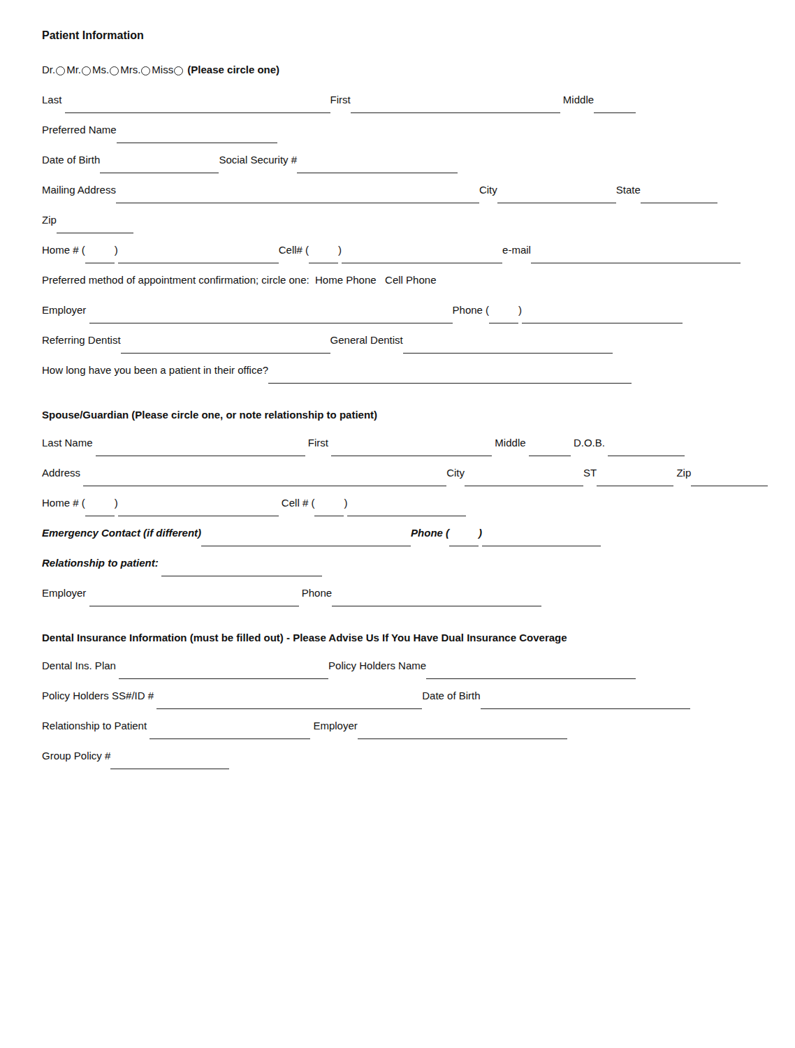Patient Information
Dr. Mr. Ms. Mrs. Miss (Please circle one)
Last First Middle
Preferred Name
Date of Birth Social Security #
Mailing Address City State
Zip
Home # ( ) Cell# ( ) e-mail
Preferred method of appointment confirmation; circle one: Home Phone Cell Phone
Employer Phone ( )
Referring Dentist General Dentist
How long have you been a patient in their office?
Spouse/Guardian (Please circle one, or note relationship to patient)
Last Name First Middle D.O.B.
Address City ST Zip
Home # ( ) Cell # ( )
Emergency Contact (if different) Phone ( )
Relationship to patient:
Employer Phone
Dental Insurance Information (must be filled out) - Please Advise Us If You Have Dual Insurance Coverage
Dental Ins. Plan Policy Holders Name
Policy Holders SS#/ID # Date of Birth
Relationship to Patient Employer
Group Policy #